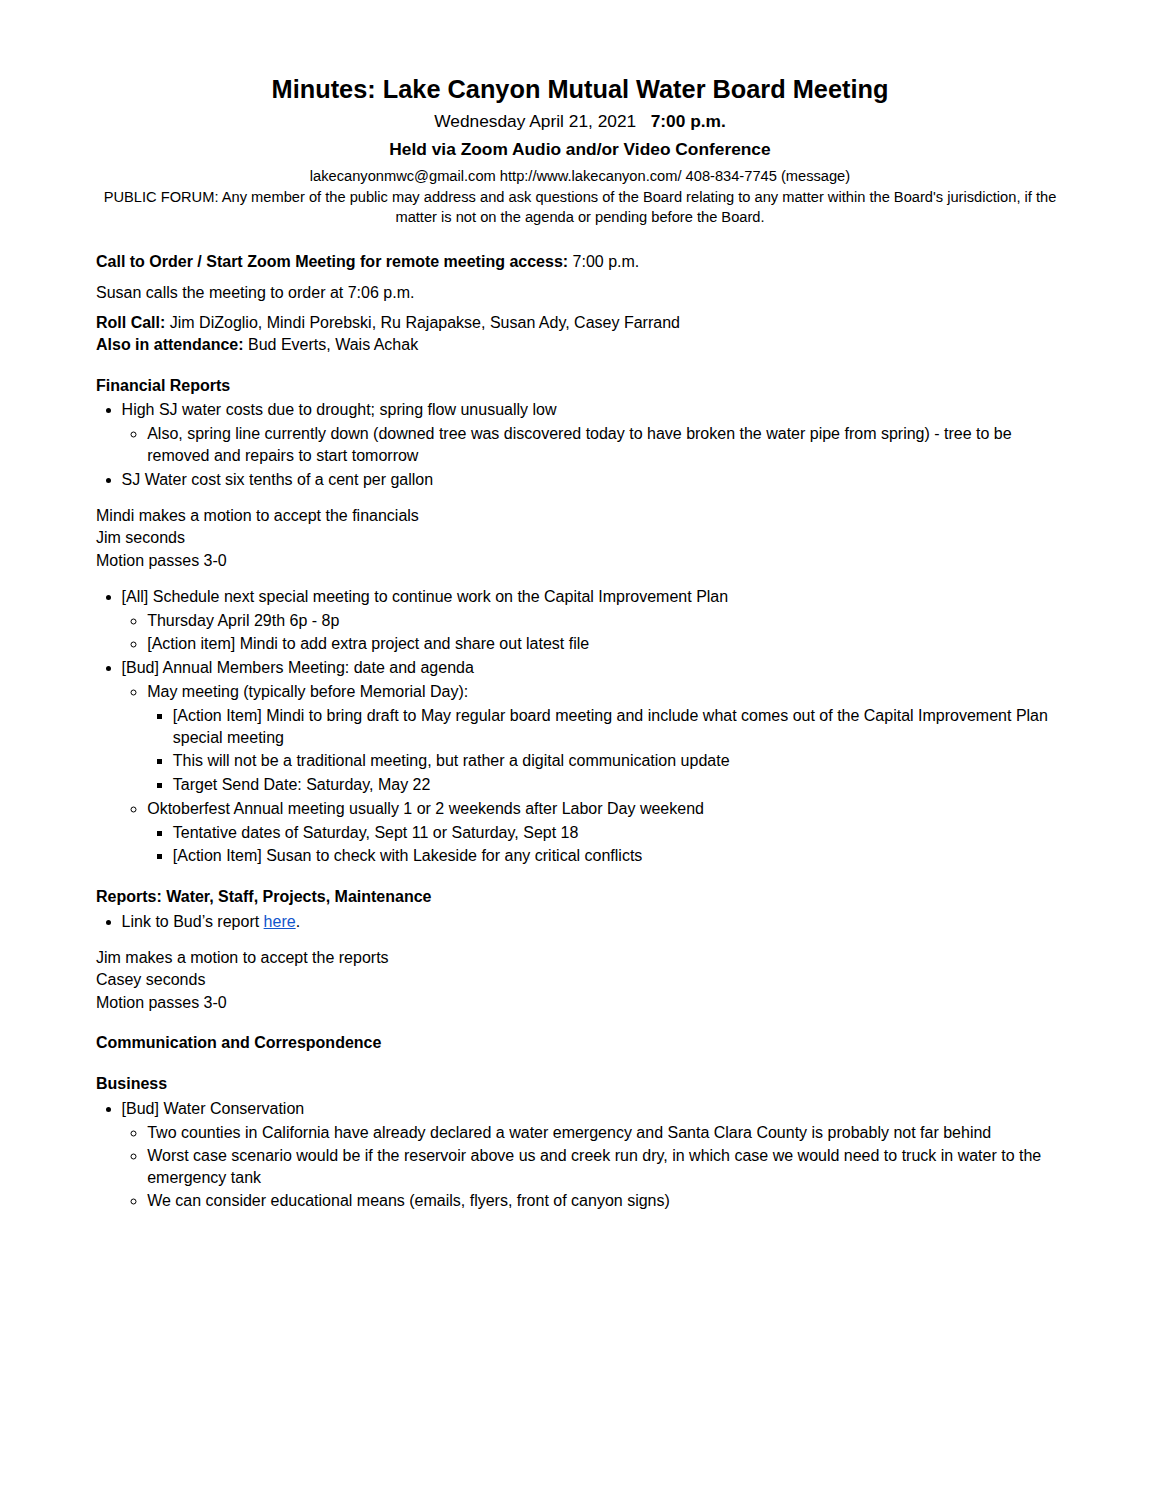Minutes: Lake Canyon Mutual Water Board Meeting
Wednesday April 21, 2021 7:00 p.m.
Held via Zoom Audio and/or Video Conference
lakecanyonmwc@gmail.com http://www.lakecanyon.com/ 408-834-7745 (message)
PUBLIC FORUM: Any member of the public may address and ask questions of the Board relating to any matter within the Board's jurisdiction, if the matter is not on the agenda or pending before the Board.
Call to Order / Start Zoom Meeting for remote meeting access: 7:00 p.m.
Susan calls the meeting to order at 7:06 p.m.
Roll Call: Jim DiZoglio, Mindi Porebski, Ru Rajapakse, Susan Ady, Casey Farrand
Also in attendance: Bud Everts, Wais Achak
Financial Reports
High SJ water costs due to drought; spring flow unusually low
Also, spring line currently down (downed tree was discovered today to have broken the water pipe from spring) - tree to be removed and repairs to start tomorrow
SJ Water cost six tenths of a cent per gallon
Mindi makes a motion to accept the financials
Jim seconds
Motion passes 3-0
[All] Schedule next special meeting to continue work on the Capital Improvement Plan
Thursday April 29th 6p - 8p
[Action item] Mindi to add extra project and share out latest file
[Bud] Annual Members Meeting: date and agenda
May meeting (typically before Memorial Day):
[Action Item] Mindi to bring draft to May regular board meeting and include what comes out of the Capital Improvement Plan special meeting
This will not be a traditional meeting, but rather a digital communication update
Target Send Date: Saturday, May 22
Oktoberfest Annual meeting usually 1 or 2 weekends after Labor Day weekend
Tentative dates of Saturday, Sept 11 or Saturday, Sept 18
[Action Item] Susan to check with Lakeside for any critical conflicts
Reports: Water, Staff, Projects, Maintenance
Link to Bud’s report here.
Jim makes a motion to accept the reports
Casey seconds
Motion passes 3-0
Communication and Correspondence
Business
[Bud] Water Conservation
Two counties in California have already declared a water emergency and Santa Clara County is probably not far behind
Worst case scenario would be if the reservoir above us and creek run dry, in which case we would need to truck in water to the emergency tank
We can consider educational means (emails, flyers, front of canyon signs)